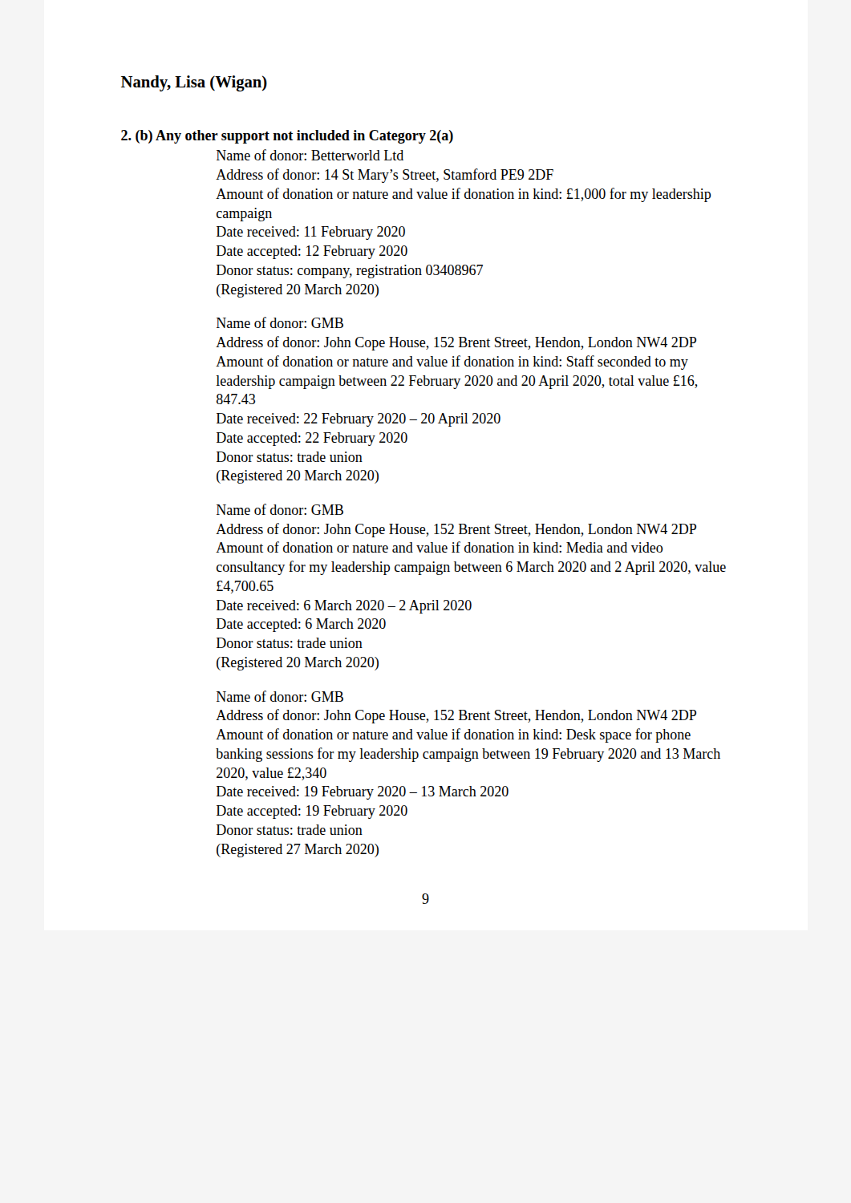Nandy, Lisa (Wigan)
2. (b) Any other support not included in Category 2(a)
Name of donor: Betterworld Ltd
Address of donor: 14 St Mary’s Street, Stamford PE9 2DF
Amount of donation or nature and value if donation in kind: £1,000 for my leadership campaign
Date received: 11 February 2020
Date accepted: 12 February 2020
Donor status: company, registration 03408967
(Registered 20 March 2020)
Name of donor: GMB
Address of donor: John Cope House, 152 Brent Street, Hendon, London NW4 2DP
Amount of donation or nature and value if donation in kind: Staff seconded to my leadership campaign between 22 February 2020 and 20 April 2020, total value £16, 847.43
Date received: 22 February 2020 – 20 April 2020
Date accepted: 22 February 2020
Donor status: trade union
(Registered 20 March 2020)
Name of donor: GMB
Address of donor: John Cope House, 152 Brent Street, Hendon, London NW4 2DP
Amount of donation or nature and value if donation in kind: Media and video consultancy for my leadership campaign between 6 March 2020 and 2 April 2020, value £4,700.65
Date received: 6 March 2020 – 2 April 2020
Date accepted: 6 March 2020
Donor status: trade union
(Registered 20 March 2020)
Name of donor: GMB
Address of donor: John Cope House, 152 Brent Street, Hendon, London NW4 2DP
Amount of donation or nature and value if donation in kind: Desk space for phone banking sessions for my leadership campaign between 19 February 2020 and 13 March 2020, value £2,340
Date received: 19 February 2020 – 13 March 2020
Date accepted: 19 February 2020
Donor status: trade union
(Registered 27 March 2020)
9